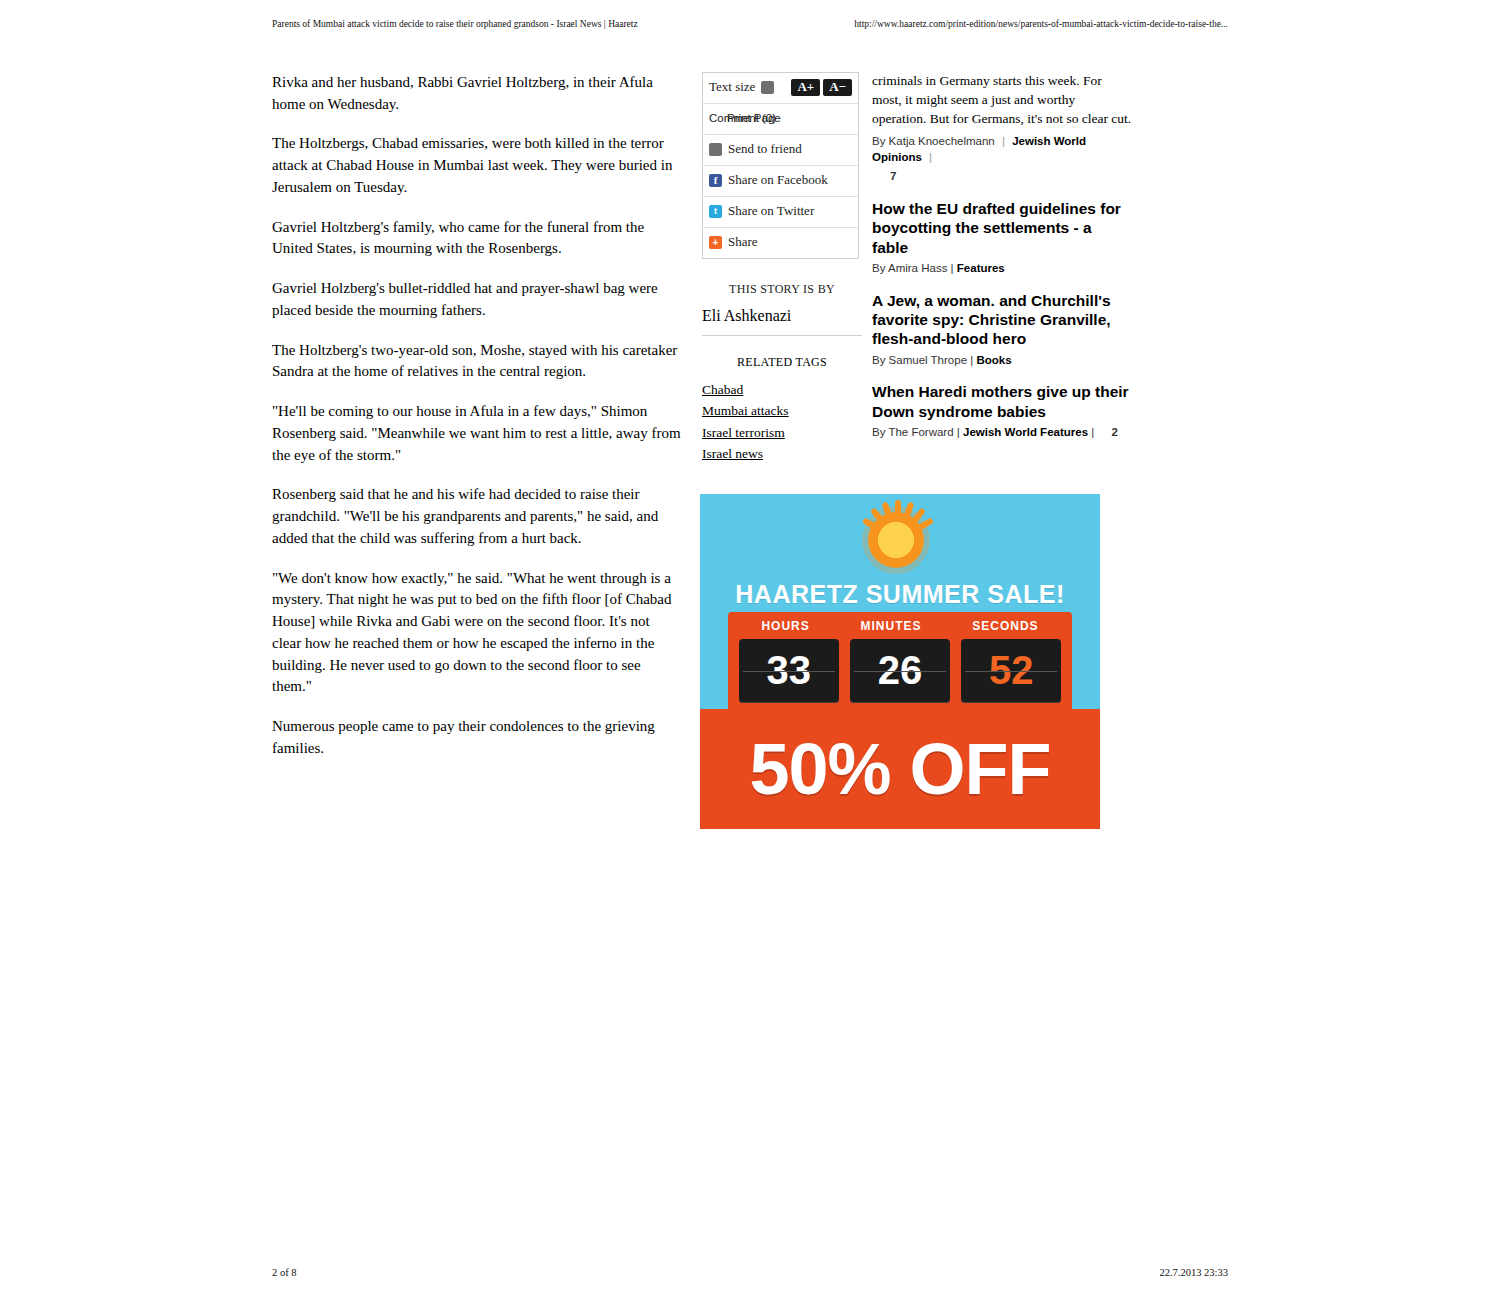Parents of Mumbai attack victim decide to raise their orphaned grandson - Israel News | Haaretz
http://www.haaretz.com/print-edition/news/parents-of-mumbai-attack-victim-decide-to-raise-the...
Rivka and her husband, Rabbi Gavriel Holtzberg, in their Afula home on Wednesday.
The Holtzbergs, Chabad emissaries, were both killed in the terror attack at Chabad House in Mumbai last week. They were buried in Jerusalem on Tuesday.
Gavriel Holtzberg's family, who came for the funeral from the United States, is mourning with the Rosenbergs.
Gavriel Holzberg's bullet-riddled hat and prayer-shawl bag were placed beside the mourning fathers.
The Holtzberg's two-year-old son, Moshe, stayed with his caretaker Sandra at the home of relatives in the central region.
"He'll be coming to our house in Afula in a few days," Shimon Rosenberg said. "Meanwhile we want him to rest a little, away from the eye of the storm."
Rosenberg said that he and his wife had decided to raise their grandchild. "We'll be his grandparents and parents," he said, and added that the child was suffering from a hurt back.
"We don't know how exactly," he said. "What he went through is a mystery. That night he was put to bed on the fifth floor [of Chabad House] while Rivka and Gabi were on the second floor. It's not clear how he reached them or how he escaped the inferno in the building. He never used to go down to the second floor to see them."
Numerous people came to pay their condolences to the grieving families.
Text size A+ A−
Comment (0) Print Page
Send to friend
f Share on Facebook
t Share on Twitter
+ Share
THIS STORY IS BY
Eli Ashkenazi
RELATED TAGS
Chabad Mumbai attacks Israel terrorism Israel news
HAARETZ SUMMER SALE!
HOURS MINUTES SECONDS
33 26 52
50% OFF
criminals in Germany starts this week. For most, it might seem a just and worthy operation. But for Germans, it's not so clear cut.
By Katja Knoechelmann | Jewish World Opinions |
7
How the EU drafted guidelines for boycotting the settlements - a fable
By Amira Hass | Features
A Jew, a woman. and Churchill's favorite spy: Christine Granville, flesh-and-blood hero
By Samuel Thrope | Books
When Haredi mothers give up their Down syndrome babies
By The Forward | Jewish World Features | 2
2 of 8
22.7.2013 23:33